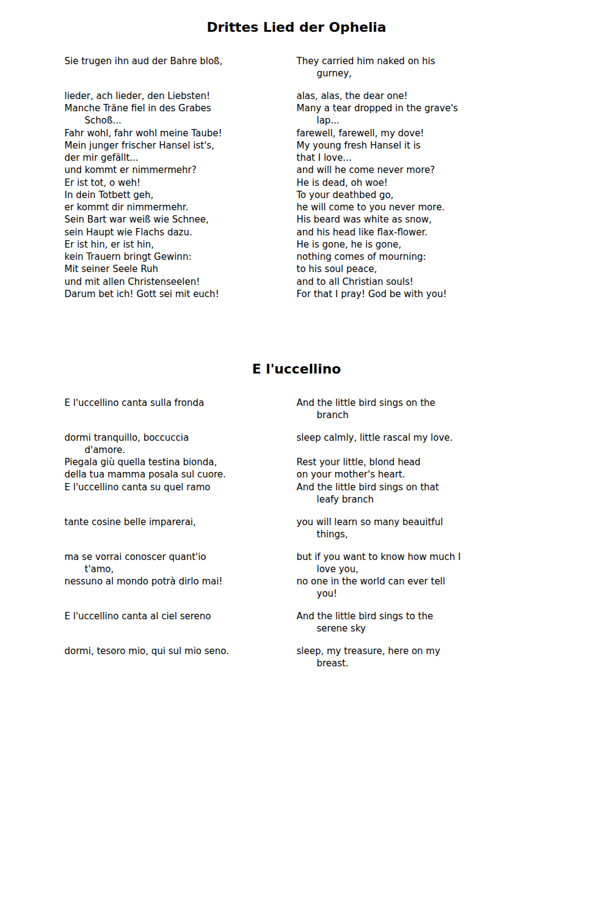Drittes Lied der Ophelia
| Sie trugen ihn aud der Bahre bloß, | They carried him naked on his gurney, |
| lieder, ach lieder, den Liebsten! | alas, alas, the dear one! |
| Manche Träne fiel in des Grabes Schoß... | Many a tear dropped in the grave's lap... |
| Fahr wohl, fahr wohl meine Taube! | farewell, farewell, my dove! |
| Mein junger frischer Hansel ist's, | My young fresh Hansel it is |
| der mir gefällt... | that I love... |
| und kommt er nimmermehr? | and will he come never more? |
| Er ist tot, o weh! | He is dead, oh woe! |
| In dein Totbett geh, | To your deathbed go, |
| er kommt dir nimmermehr. | he will come to you never more. |
| Sein Bart war weiß wie Schnee, | His beard was white as snow, |
| sein Haupt wie Flachs dazu. | and his head like flax-flower. |
| Er ist hin, er ist hin, | He is gone, he is gone, |
| kein Trauern bringt Gewinn: | nothing comes of mourning: |
| Mit seiner Seele Ruh | to his soul peace, |
| und mit allen Christenseelen! | and to all Christian souls! |
| Darum bet ich! Gott sei mit euch! | For that I pray! God be with you! |
E l'uccellino
| E l'uccellino canta sulla fronda | And the little bird sings on the branch |
| dormi tranquillo, boccuccia d'amore. | sleep calmly, little rascal my love. |
| Piegala giù quella testina bionda, | Rest your little, blond head |
| della tua mamma posala sul cuore. | on your mother's heart. |
| E l'uccellino canta su quel ramo | And the little bird sings on that leafy branch |
| tante cosine belle imparerai, | you will learn so many beauitful things, |
| ma se vorrai conoscer quant'io t'amo, | but if you want to know how much I love you, |
| nessuno al mondo potrà dirlo mai! | no one in the world can ever tell you! |
| E l'uccellino canta al ciel sereno | And the little bird sings to the serene sky |
| dormi, tesoro mio, qui sul mio seno. | sleep, my treasure, here on my breast. |